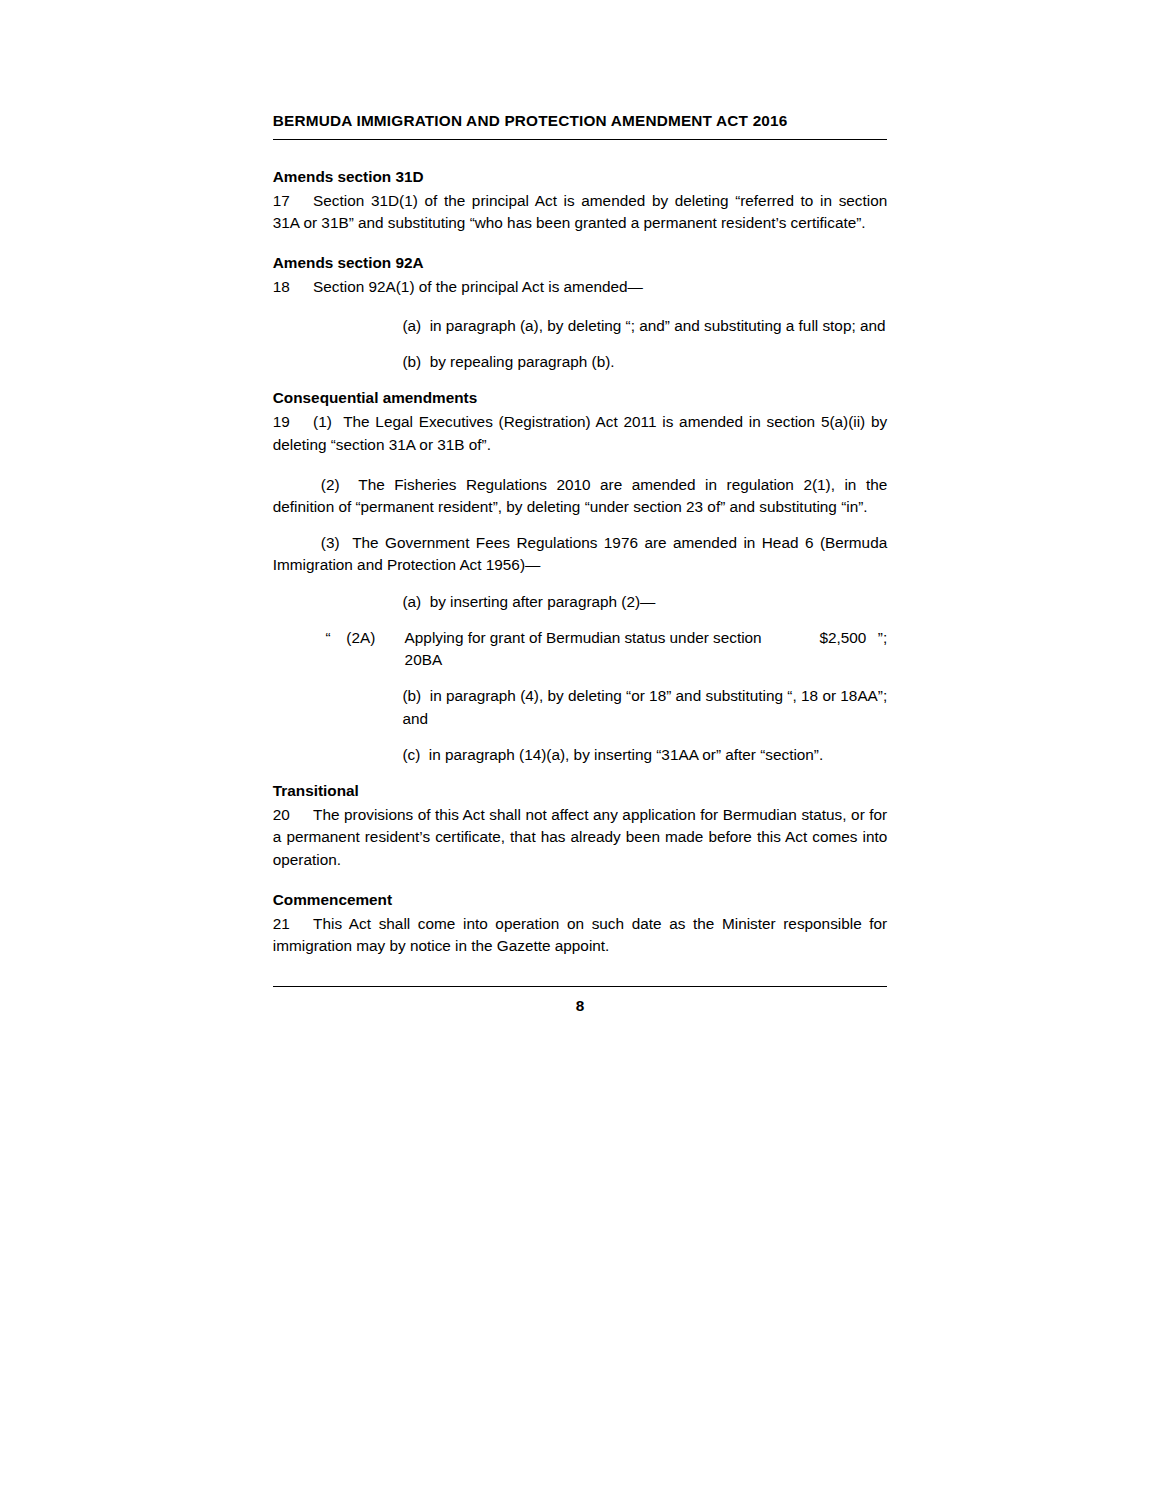BERMUDA IMMIGRATION AND PROTECTION AMENDMENT ACT 2016
Amends section 31D
17 Section 31D(1) of the principal Act is amended by deleting “referred to in section 31A or 31B” and substituting “who has been granted a permanent resident’s certificate”.
Amends section 92A
18 Section 92A(1) of the principal Act is amended—
(a) in paragraph (a), by deleting “; and” and substituting a full stop; and
(b) by repealing paragraph (b).
Consequential amendments
19(1) The Legal Executives (Registration) Act 2011 is amended in section 5(a)(ii) by deleting “section 31A or 31B of”.
(2) The Fisheries Regulations 2010 are amended in regulation 2(1), in the definition of “permanent resident”, by deleting “under section 23 of” and substituting “in”.
(3) The Government Fees Regulations 1976 are amended in Head 6 (Bermuda Immigration and Protection Act 1956)—
(a) by inserting after paragraph (2)—
“ (2A) Applying for grant of Bermudian status under section 20BA $2,500 ”;
(b) in paragraph (4), by deleting “or 18” and substituting “, 18 or 18AA”; and
(c) in paragraph (14)(a), by inserting “31AA or” after “section”.
Transitional
20 The provisions of this Act shall not affect any application for Bermudian status, or for a permanent resident’s certificate, that has already been made before this Act comes into operation.
Commencement
21 This Act shall come into operation on such date as the Minister responsible for immigration may by notice in the Gazette appoint.
8